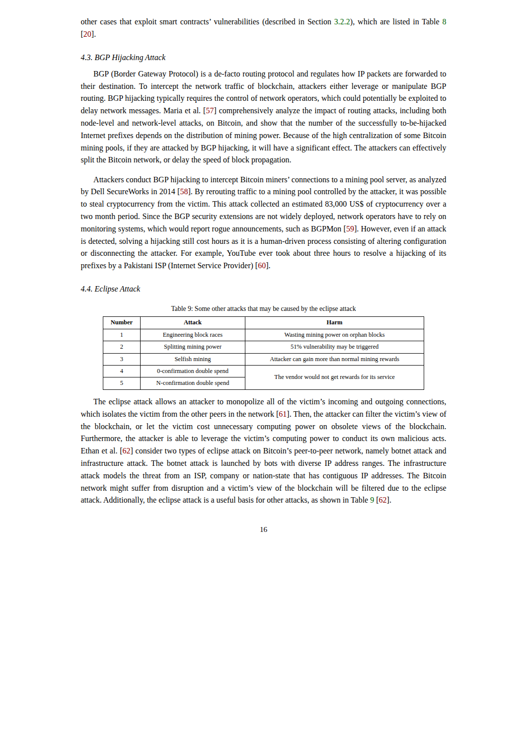other cases that exploit smart contracts’ vulnerabilities (described in Section 3.2.2), which are listed in Table 8 [20].
4.3. BGP Hijacking Attack
BGP (Border Gateway Protocol) is a de-facto routing protocol and regulates how IP packets are forwarded to their destination. To intercept the network traffic of blockchain, attackers either leverage or manipulate BGP routing. BGP hijacking typically requires the control of network operators, which could potentially be exploited to delay network messages. Maria et al. [57] comprehensively analyze the impact of routing attacks, including both node-level and network-level attacks, on Bitcoin, and show that the number of the successfully to-be-hijacked Internet prefixes depends on the distribution of mining power. Because of the high centralization of some Bitcoin mining pools, if they are attacked by BGP hijacking, it will have a significant effect. The attackers can effectively split the Bitcoin network, or delay the speed of block propagation.
Attackers conduct BGP hijacking to intercept Bitcoin miners’ connections to a mining pool server, as analyzed by Dell SecureWorks in 2014 [58]. By rerouting traffic to a mining pool controlled by the attacker, it was possible to steal cryptocurrency from the victim. This attack collected an estimated 83,000 US$ of cryptocurrency over a two month period. Since the BGP security extensions are not widely deployed, network operators have to rely on monitoring systems, which would report rogue announcements, such as BGPMon [59]. However, even if an attack is detected, solving a hijacking still cost hours as it is a human-driven process consisting of altering configuration or disconnecting the attacker. For example, YouTube ever took about three hours to resolve a hijacking of its prefixes by a Pakistani ISP (Internet Service Provider) [60].
4.4. Eclipse Attack
Table 9: Some other attacks that may be caused by the eclipse attack
| Number | Attack | Harm |
| --- | --- | --- |
| 1 | Engineering block races | Wasting mining power on orphan blocks |
| 2 | Splitting mining power | 51% vulnerability may be triggered |
| 3 | Selfish mining | Attacker can gain more than normal mining rewards |
| 4 | 0-confirmation double spend | The vendor would not get rewards for its service |
| 5 | N-confirmation double spend |
The eclipse attack allows an attacker to monopolize all of the victim’s incoming and outgoing connections, which isolates the victim from the other peers in the network [61]. Then, the attacker can filter the victim’s view of the blockchain, or let the victim cost unnecessary computing power on obsolete views of the blockchain. Furthermore, the attacker is able to leverage the victim’s computing power to conduct its own malicious acts. Ethan et al. [62] consider two types of eclipse attack on Bitcoin’s peer-to-peer network, namely botnet attack and infrastructure attack. The botnet attack is launched by bots with diverse IP address ranges. The infrastructure attack models the threat from an ISP, company or nation-state that has contiguous IP addresses. The Bitcoin network might suffer from disruption and a victim’s view of the blockchain will be filtered due to the eclipse attack. Additionally, the eclipse attack is a useful basis for other attacks, as shown in Table 9 [62].
16